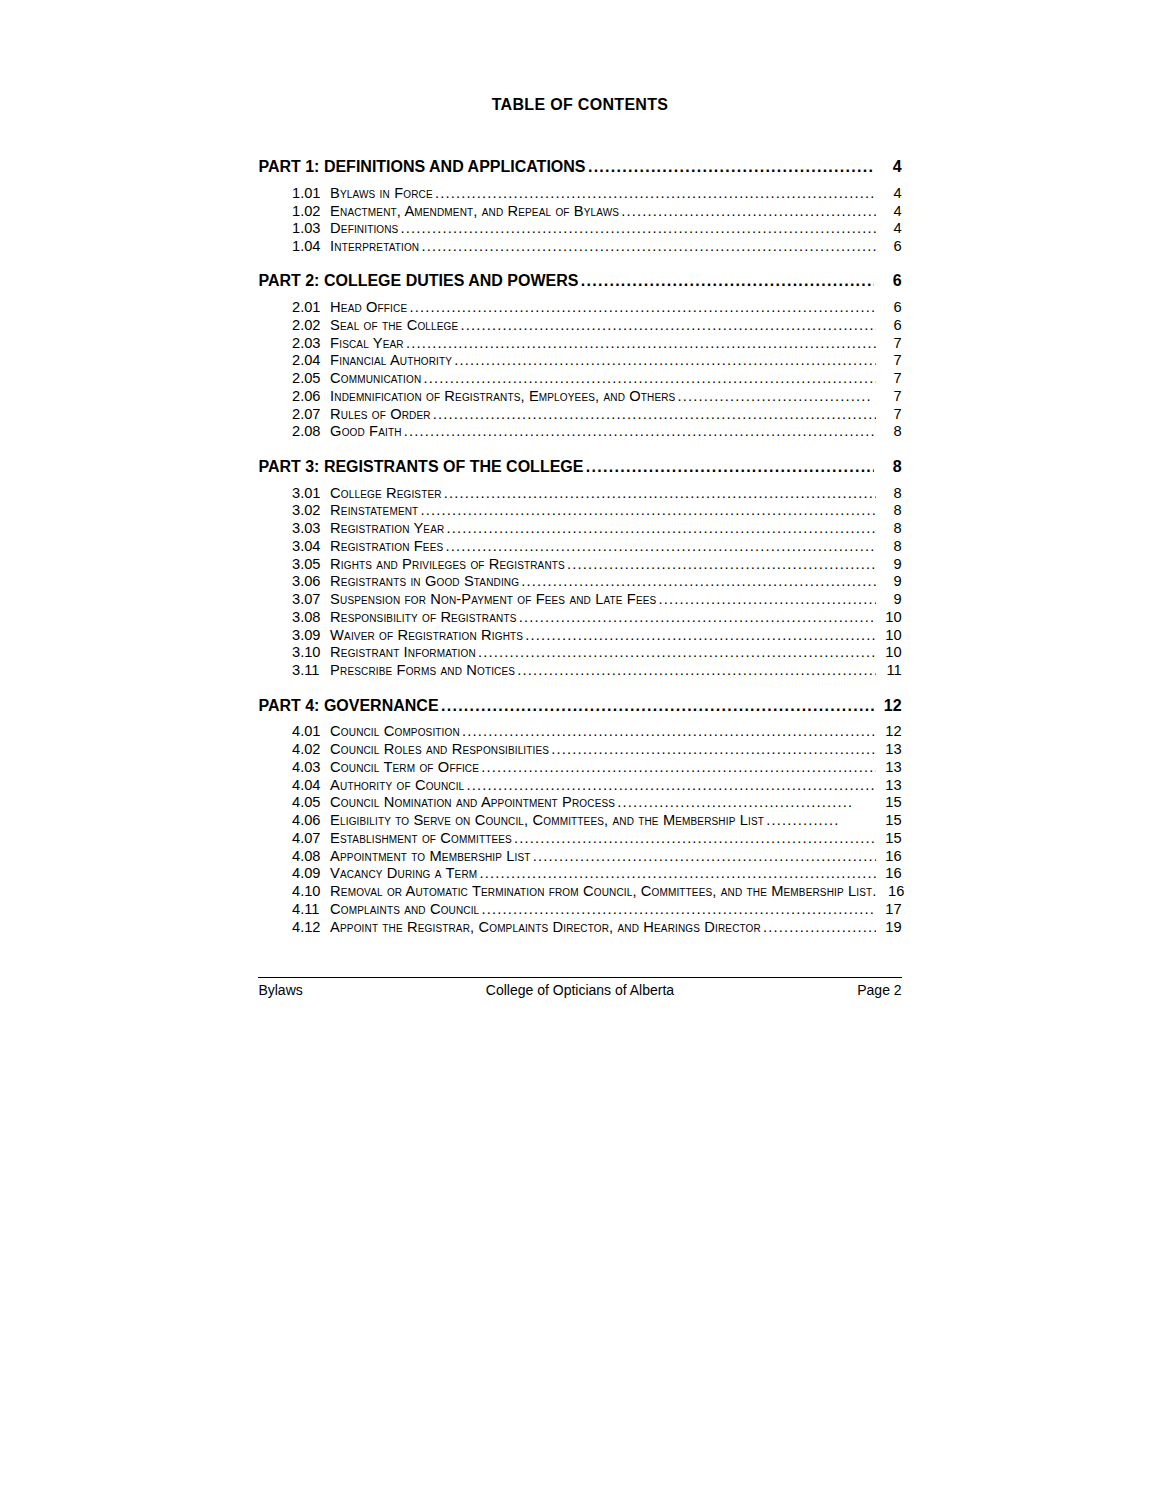TABLE OF CONTENTS
PART 1: DEFINITIONS AND APPLICATIONS .................................................................................. 4
1.01 Bylaws in Force................................................................................................. 4
1.02 Enactment, Amendment, and Repeal of Bylaws................................................. 4
1.03 Definitions....................................................................................................... 4
1.04 Interpretation.................................................................................................. 6
PART 2: COLLEGE DUTIES AND POWERS ....................................................................... 6
2.01 Head Office..................................................................................................... 6
2.02 Seal of the College......................................................................................... 6
2.03 Fiscal Year....................................................................................................... 7
2.04 Financial Authority....................................................................................... 7
2.05 Communication.............................................................................................. 7
2.06 Indemnification of Registrants, Employees, and Others..................................... 7
2.07 Rules of Order................................................................................................. 7
2.08 Good Faith..................................................................................................... 8
PART 3: REGISTRANTS OF THE COLLEGE ..................................................................... 8
3.01 College Register............................................................................................. 8
3.02 Reinstatement................................................................................................. 8
3.03 Registration Year........................................................................................... 8
3.04 Registration Fees........................................................................................... 8
3.05 Rights and Privileges of Registrants....................................................................... 9
3.06 Registrants in Good Standing........................................................................... 9
3.07 Suspension for Non-Payment of Fees and Late Fees........................................... 9
3.08 Responsibility of Registrants............................................................................. 10
3.09 Waiver of Registration Rights......................................................................... 10
3.10 Registrant Information................................................................................... 10
3.11 Prescribe Forms and Notices........................................................................... 11
PART 4: GOVERNANCE ..................................................................................................... 12
4.01 Council Composition..................................................................................... 12
4.02 Council Roles and Responsibilities................................................................... 13
4.03 Council Term of Office.................................................................................. 13
4.04 Authority of Council..................................................................................... 13
4.05 Council Nomination and Appointment Process............................................. 15
4.06 Eligibility to Serve on Council, Committees, and the Membership List.............. 15
4.07 Establishment of Committees......................................................................... 15
4.08 Appointment to Membership List.................................................................... 16
4.09 Vacancy During a Term................................................................................. 16
4.10 Removal or Automatic Termination from Council, Committees, and the Membership List. 16
4.11 Complaints and Council................................................................................. 17
4.12 Appoint the Registrar, Complaints Director, and Hearings Director................................ 19
Bylaws College of Opticians of Alberta Page 2